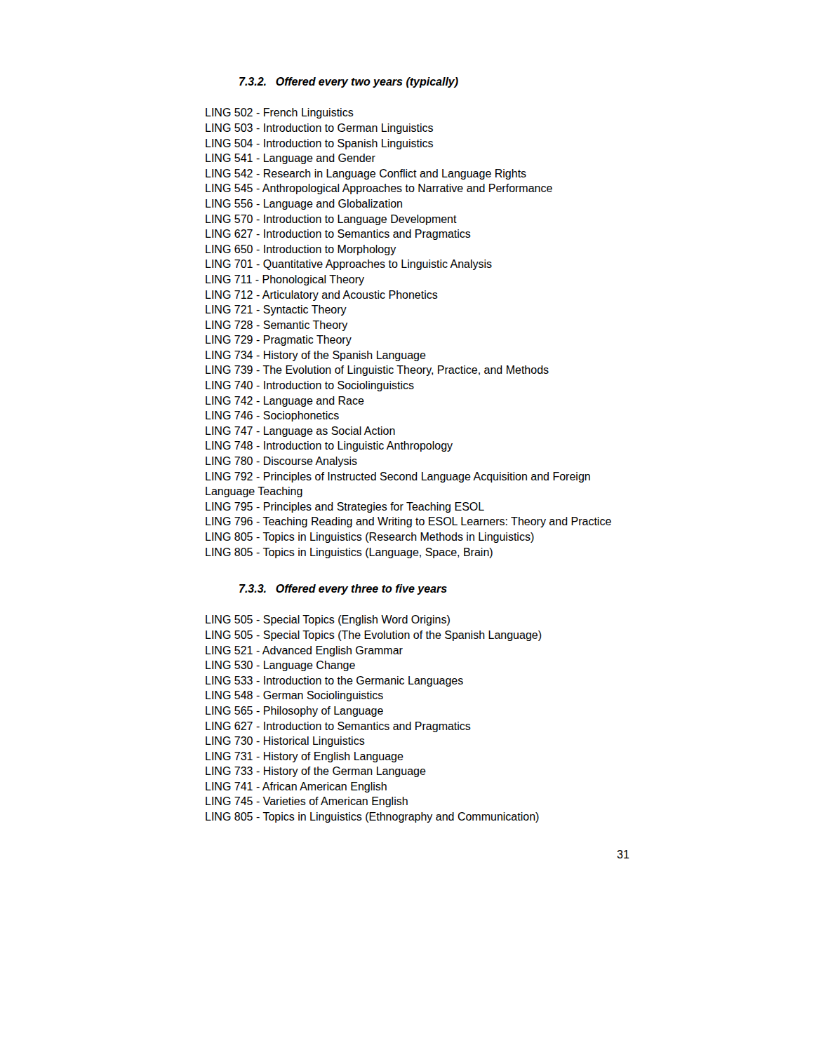7.3.2. Offered every two years (typically)
LING 502 - French Linguistics
LING 503 - Introduction to German Linguistics
LING 504 - Introduction to Spanish Linguistics
LING 541 - Language and Gender
LING 542 - Research in Language Conflict and Language Rights
LING 545 - Anthropological Approaches to Narrative and Performance
LING 556 - Language and Globalization
LING 570 - Introduction to Language Development
LING 627 - Introduction to Semantics and Pragmatics
LING 650 - Introduction to Morphology
LING 701 - Quantitative Approaches to Linguistic Analysis
LING 711 - Phonological Theory
LING 712 - Articulatory and Acoustic Phonetics
LING 721 - Syntactic Theory
LING 728 - Semantic Theory
LING 729 - Pragmatic Theory
LING 734 - History of the Spanish Language
LING 739 - The Evolution of Linguistic Theory, Practice, and Methods
LING 740 - Introduction to Sociolinguistics
LING 742 - Language and Race
LING 746 - Sociophonetics
LING 747 - Language as Social Action
LING 748 - Introduction to Linguistic Anthropology
LING 780 - Discourse Analysis
LING 792 - Principles of Instructed Second Language Acquisition and Foreign Language Teaching
LING 795 - Principles and Strategies for Teaching ESOL
LING 796 - Teaching Reading and Writing to ESOL Learners: Theory and Practice
LING 805 - Topics in Linguistics (Research Methods in Linguistics)
LING 805 - Topics in Linguistics (Language, Space, Brain)
7.3.3. Offered every three to five years
LING 505 - Special Topics (English Word Origins)
LING 505 - Special Topics (The Evolution of the Spanish Language)
LING 521 - Advanced English Grammar
LING 530 - Language Change
LING 533 - Introduction to the Germanic Languages
LING 548 - German Sociolinguistics
LING 565 - Philosophy of Language
LING 627 - Introduction to Semantics and Pragmatics
LING 730 - Historical Linguistics
LING 731 - History of English Language
LING 733 - History of the German Language
LING 741 - African American English
LING 745 - Varieties of American English
LING 805 - Topics in Linguistics (Ethnography and Communication)
31